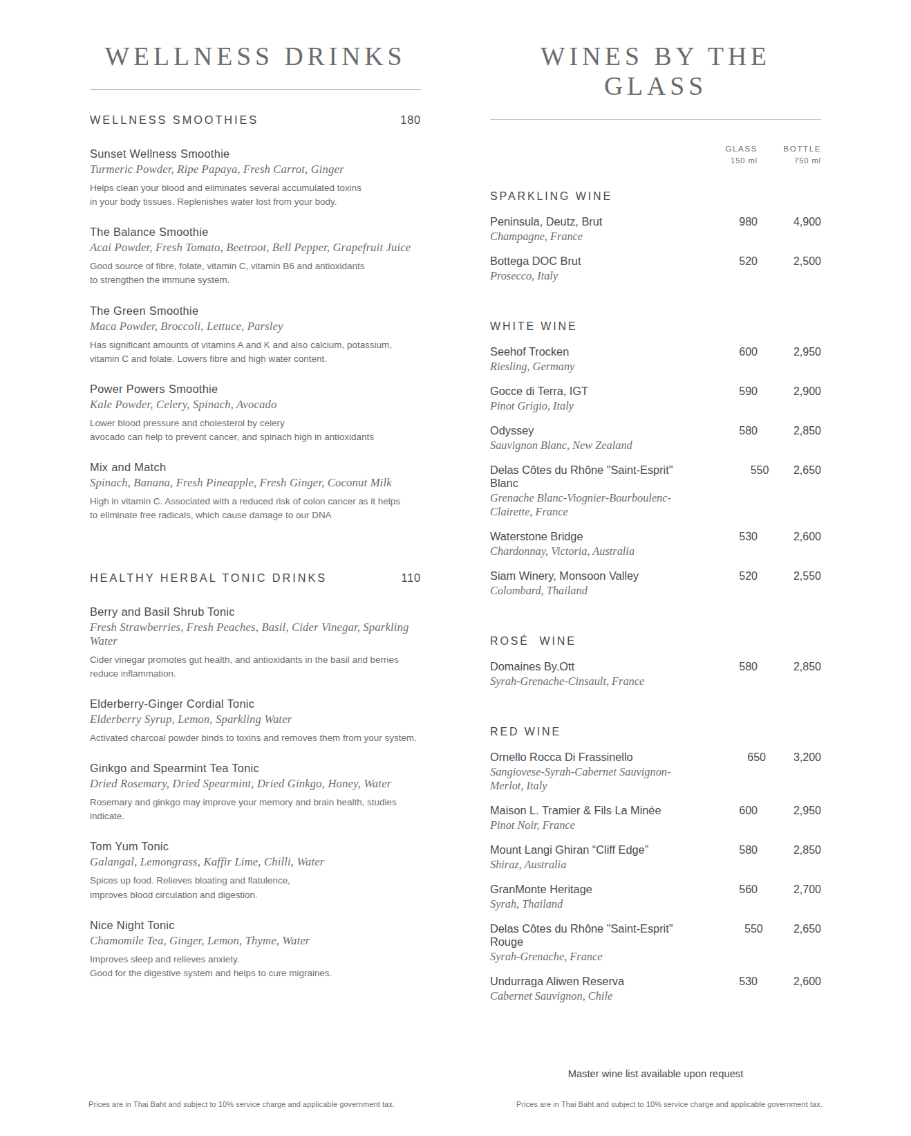Wellness Drinks
Wellness Smoothies
180
Sunset Wellness Smoothie
Turmeric Powder, Ripe Papaya, Fresh Carrot, Ginger
Helps clean your blood and eliminates several accumulated toxins
in your body tissues. Replenishes water lost from your body.
The Balance Smoothie
Acai Powder, Fresh Tomato, Beetroot, Bell Pepper, Grapefruit Juice
Good source of fibre, folate, vitamin C, vitamin B6 and antioxidants
to strengthen the immune system.
The Green Smoothie
Maca Powder, Broccoli, Lettuce, Parsley
Has significant amounts of vitamins A and K and also calcium, potassium,
vitamin C and folate. Lowers fibre and high water content.
Power Powers Smoothie
Kale Powder, Celery, Spinach, Avocado
Lower blood pressure and cholesterol by celery
avocado can help to prevent cancer, and spinach high in antioxidants
Mix and Match
Spinach, Banana, Fresh Pineapple, Fresh Ginger, Coconut Milk
High in vitamin C. Associated with a reduced risk of colon cancer as it helps
to eliminate free radicals, which cause damage to our DNA
Healthy Herbal Tonic Drinks
110
Berry and Basil Shrub Tonic
Fresh Strawberries, Fresh Peaches, Basil, Cider Vinegar, Sparkling Water
Cider vinegar promotes gut health, and antioxidants in the basil and berries
reduce inflammation.
Elderberry-Ginger Cordial Tonic
Elderberry Syrup, Lemon, Sparkling Water
Activated charcoal powder binds to toxins and removes them from your system.
Ginkgo and Spearmint Tea Tonic
Dried Rosemary, Dried Spearmint, Dried Ginkgo, Honey, Water
Rosemary and ginkgo may improve your memory and brain health, studies indicate.
Tom Yum Tonic
Galangal, Lemongrass, Kaffir Lime, Chilli, Water
Spices up food. Relieves bloating and flatulence,
improves blood circulation and digestion.
Nice Night Tonic
Chamomile Tea, Ginger, Lemon, Thyme, Water
Improves sleep and relieves anxiety.
Good for the digestive system and helps to cure migraines.
Wines by the Glass
Glass150 ml
Bottle750 ml
Sparkling Wine
Peninsula, Deutz, Brut
Champagne, France
980
4,900
Bottega DOC Brut
Prosecco, Italy
520
2,500
White Wine
Seehof Trocken
Riesling, Germany
600
2,950
Gocce di Terra, IGT
Pinot Grigio, Italy
590
2,900
Odyssey
Sauvignon Blanc, New Zealand
580
2,850
Delas Côtes du Rhône "Saint-Esprit" Blanc
Grenache Blanc-Viognier-Bourboulenc-Clairette, France
550
2,650
Waterstone Bridge
Chardonnay, Victoria, Australia
530
2,600
Siam Winery, Monsoon Valley
Colombard, Thailand
520
2,550
Rosé Wine
Domaines By.Ott
Syrah-Grenache-Cinsault, France
580
2,850
Red Wine
Ornello Rocca Di Frassinello
Sangiovese-Syrah-Cabernet Sauvignon-Merlot, Italy
650
3,200
Maison L. Tramier & Fils La Minée
Pinot Noir, France
600
2,950
Mount Langi Ghiran “Cliff Edge”
Shiraz, Australia
580
2,850
GranMonte Heritage
Syrah, Thailand
560
2,700
Delas Côtes du Rhône "Saint-Esprit" Rouge
Syrah-Grenache, France
550
2,650
Undurraga Aliwen Reserva
Cabernet Sauvignon, Chile
530
2,600
Master wine list available upon request
Prices are in Thai Baht and subject to 10% service charge and applicable government tax.
Prices are in Thai Baht and subject to 10% service charge and applicable government tax.